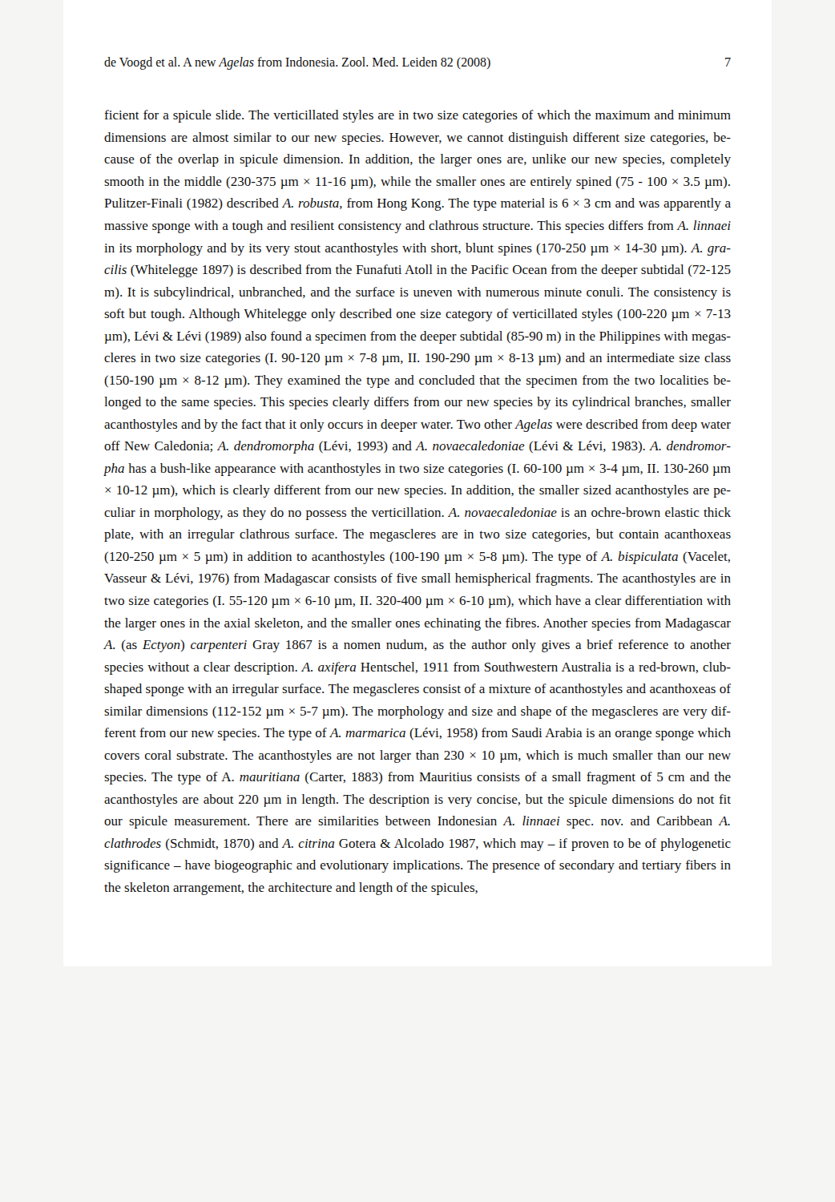de Voogd et al. A new Agelas from Indonesia. Zool. Med. Leiden 82 (2008)
7
ficient for a spicule slide. The verticillated styles are in two size categories of which the maximum and minimum dimensions are almost similar to our new species. However, we cannot distinguish different size categories, because of the overlap in spicule dimension. In addition, the larger ones are, unlike our new species, completely smooth in the middle (230-375 µm × 11-16 µm), while the smaller ones are entirely spined (75 - 100 × 3.5 µm). Pulitzer-Finali (1982) described A. robusta, from Hong Kong. The type material is 6 × 3 cm and was apparently a massive sponge with a tough and resilient consistency and clathrous structure. This species differs from A. linnaei in its morphology and by its very stout acanthostyles with short, blunt spines (170-250 µm × 14-30 µm). A. gracilis (Whitelegge 1897) is described from the Funafuti Atoll in the Pacific Ocean from the deeper subtidal (72-125 m). It is subcylindrical, unbranched, and the surface is uneven with numerous minute conuli. The consistency is soft but tough. Although Whitelegge only described one size category of verticillated styles (100-220 µm × 7-13 µm), Lévi & Lévi (1989) also found a specimen from the deeper subtidal (85-90 m) in the Philippines with megascleres in two size categories (I. 90-120 µm × 7-8 µm, II. 190-290 µm × 8-13 µm) and an intermediate size class (150-190 µm × 8-12 µm). They examined the type and concluded that the specimen from the two localities belonged to the same species. This species clearly differs from our new species by its cylindrical branches, smaller acanthostyles and by the fact that it only occurs in deeper water. Two other Agelas were described from deep water off New Caledonia; A. dendromorpha (Lévi, 1993) and A. novaecaledoniae (Lévi & Lévi, 1983). A. dendromorpha has a bush-like appearance with acanthostyles in two size categories (I. 60-100 µm × 3-4 µm, II. 130-260 µm × 10-12 µm), which is clearly different from our new species. In addition, the smaller sized acanthostyles are peculiar in morphology, as they do no possess the verticillation. A. novaecaledoniae is an ochre-brown elastic thick plate, with an irregular clathrous surface. The megascleres are in two size categories, but contain acanthoxeas (120-250 µm × 5 µm) in addition to acanthostyles (100-190 µm × 5-8 µm). The type of A. bispiculata (Vacelet, Vasseur & Lévi, 1976) from Madagascar consists of five small hemispherical fragments. The acanthostyles are in two size categories (I. 55-120 µm × 6-10 µm, II. 320-400 µm × 6-10 µm), which have a clear differentiation with the larger ones in the axial skeleton, and the smaller ones echinating the fibres. Another species from Madagascar A. (as Ectyon) carpenteri Gray 1867 is a nomen nudum, as the author only gives a brief reference to another species without a clear description. A. axifera Hentschel, 1911 from Southwestern Australia is a red-brown, club-shaped sponge with an irregular surface. The megascleres consist of a mixture of acanthostyles and acanthoxeas of similar dimensions (112-152 µm × 5-7 µm). The morphology and size and shape of the megascleres are very different from our new species. The type of A. marmarica (Lévi, 1958) from Saudi Arabia is an orange sponge which covers coral substrate. The acanthostyles are not larger than 230 × 10 µm, which is much smaller than our new species. The type of A. mauritiana (Carter, 1883) from Mauritius consists of a small fragment of 5 cm and the acanthostyles are about 220 µm in length. The description is very concise, but the spicule dimensions do not fit our spicule measurement. There are similarities between Indonesian A. linnaei spec. nov. and Caribbean A. clathrodes (Schmidt, 1870) and A. citrina Gotera & Alcolado 1987, which may – if proven to be of phylogenetic significance – have biogeographic and evolutionary implications. The presence of secondary and tertiary fibers in the skeleton arrangement, the architecture and length of the spicules,